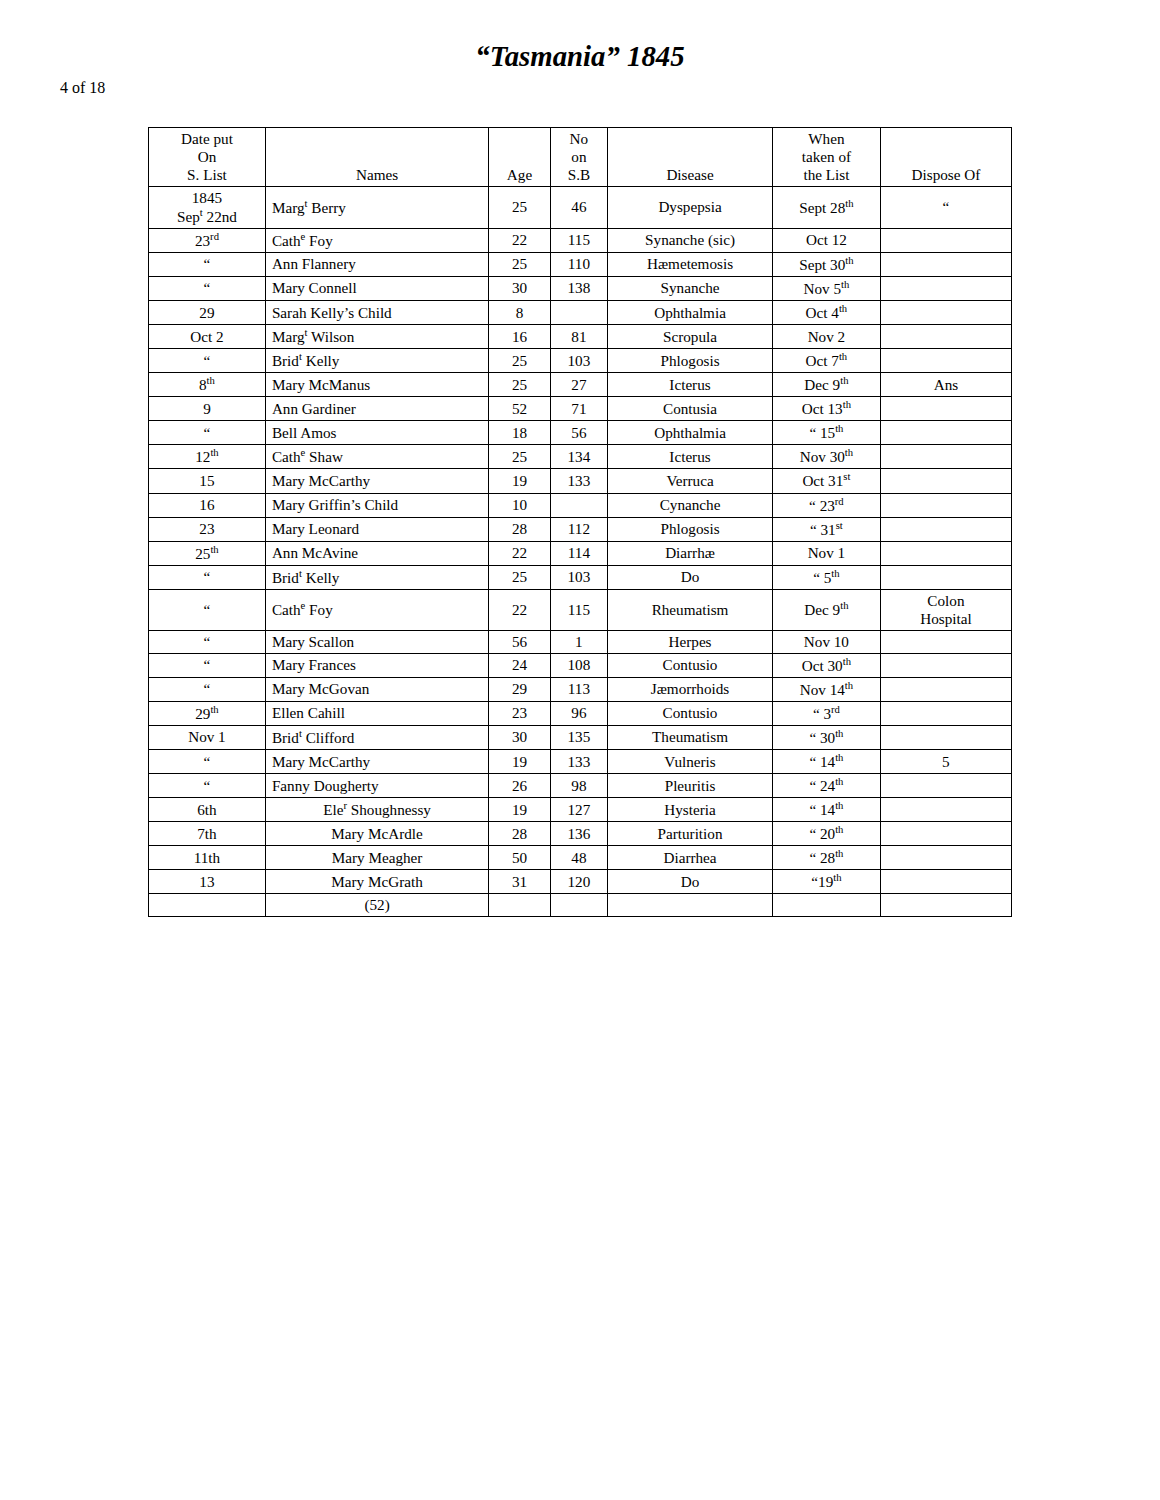“Tasmania” 1845
4 of 18
| Date put On S. List | Names | Age | No on S.B | Disease | When taken of the List | Dispose Of |
| --- | --- | --- | --- | --- | --- | --- |
| 1845 Sep t 22nd | Marg t Berry | 25 | 46 | Dyspepsia | Sept 28 th | “ |
| 23 rd | Cath e Foy | 22 | 115 | Synanche (sic) | Oct 12 | |
| “ | Ann Flannery | 25 | 110 | Hæmetemosis | Sept 30 th | |
| “ | Mary Connell | 30 | 138 | Synanche | Nov 5 th | |
| 29 | Sarah Kelly’s Child | 8 | | Ophthalmia | Oct 4 th | |
| Oct 2 | Marg t Wilson | 16 | 81 | Scropula | Nov 2 | |
| “ | Brid t Kelly | 25 | 103 | Phlogosis | Oct 7 th | |
| 8 th | Mary McManus | 25 | 27 | Icterus | Dec 9 th | Ans |
| 9 | Ann Gardiner | 52 | 71 | Contusia | Oct 13 th | |
| “ | Bell Amos | 18 | 56 | Ophthalmia | “ 15 th | |
| 12 th | Cath e Shaw | 25 | 134 | Icterus | Nov 30 th | |
| 15 | Mary McCarthy | 19 | 133 | Verruca | Oct 31 st | |
| 16 | Mary Griffin’s Child | 10 | | Cynanche | “ 23 rd | |
| 23 | Mary Leonard | 28 | 112 | Phlogosis | “ 31 st | |
| 25 th | Ann McAvine | 22 | 114 | Diarrhæ | Nov 1 | |
| “ | Brid t Kelly | 25 | 103 | Do | “ 5 th | |
| “ | Cath e Foy | 22 | 115 | Rheumatism | Dec 9 th | Colon Hospital |
| “ | Mary Scallon | 56 | 1 | Herpes | Nov 10 | |
| “ | Mary Frances | 24 | 108 | Contusio | Oct 30 th | |
| “ | Mary McGovan | 29 | 113 | Jæmorrhoids | Nov 14 th | |
| 29 th | Ellen Cahill | 23 | 96 | Contusio | “ 3 rd | |
| Nov 1 | Brid t Clifford | 30 | 135 | Theumatism | “ 30 th | |
| “ | Mary McCarthy | 19 | 133 | Vulneris | “ 14 th | 5 |
| “ | Fanny Dougherty | 26 | 98 | Pleuritis | “ 24 th | |
| 6th | Ele r Shoughnessy | 19 | 127 | Hysteria | “ 14 th | |
| 7th | Mary McArdle | 28 | 136 | Parturition | “ 20 th | |
| 11th | Mary Meagher | 50 | 48 | Diarrhea | “ 28 th | |
| 13 | Mary McGrath | 31 | 120 | Do | “19 th | |
| | (52) | | | | | |